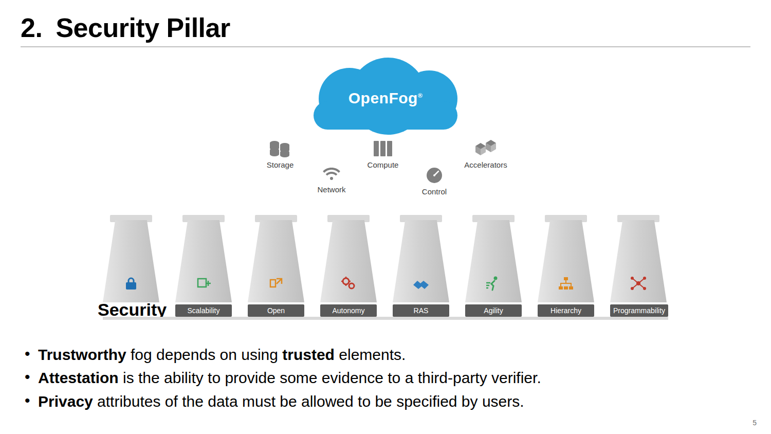2. Security Pillar
Open Fog®
Storage
Compute
Accelerators
Network
Control
Security
Scalability
Open
Autonomy
RAS
Agility
Hierarchy
Programmability
Trustworthy fog depends on using trusted elements.
Attestation is the ability to provide some evidence to a third-party verifier.
Privacy attributes of the data must be allowed to be specified by users.
5